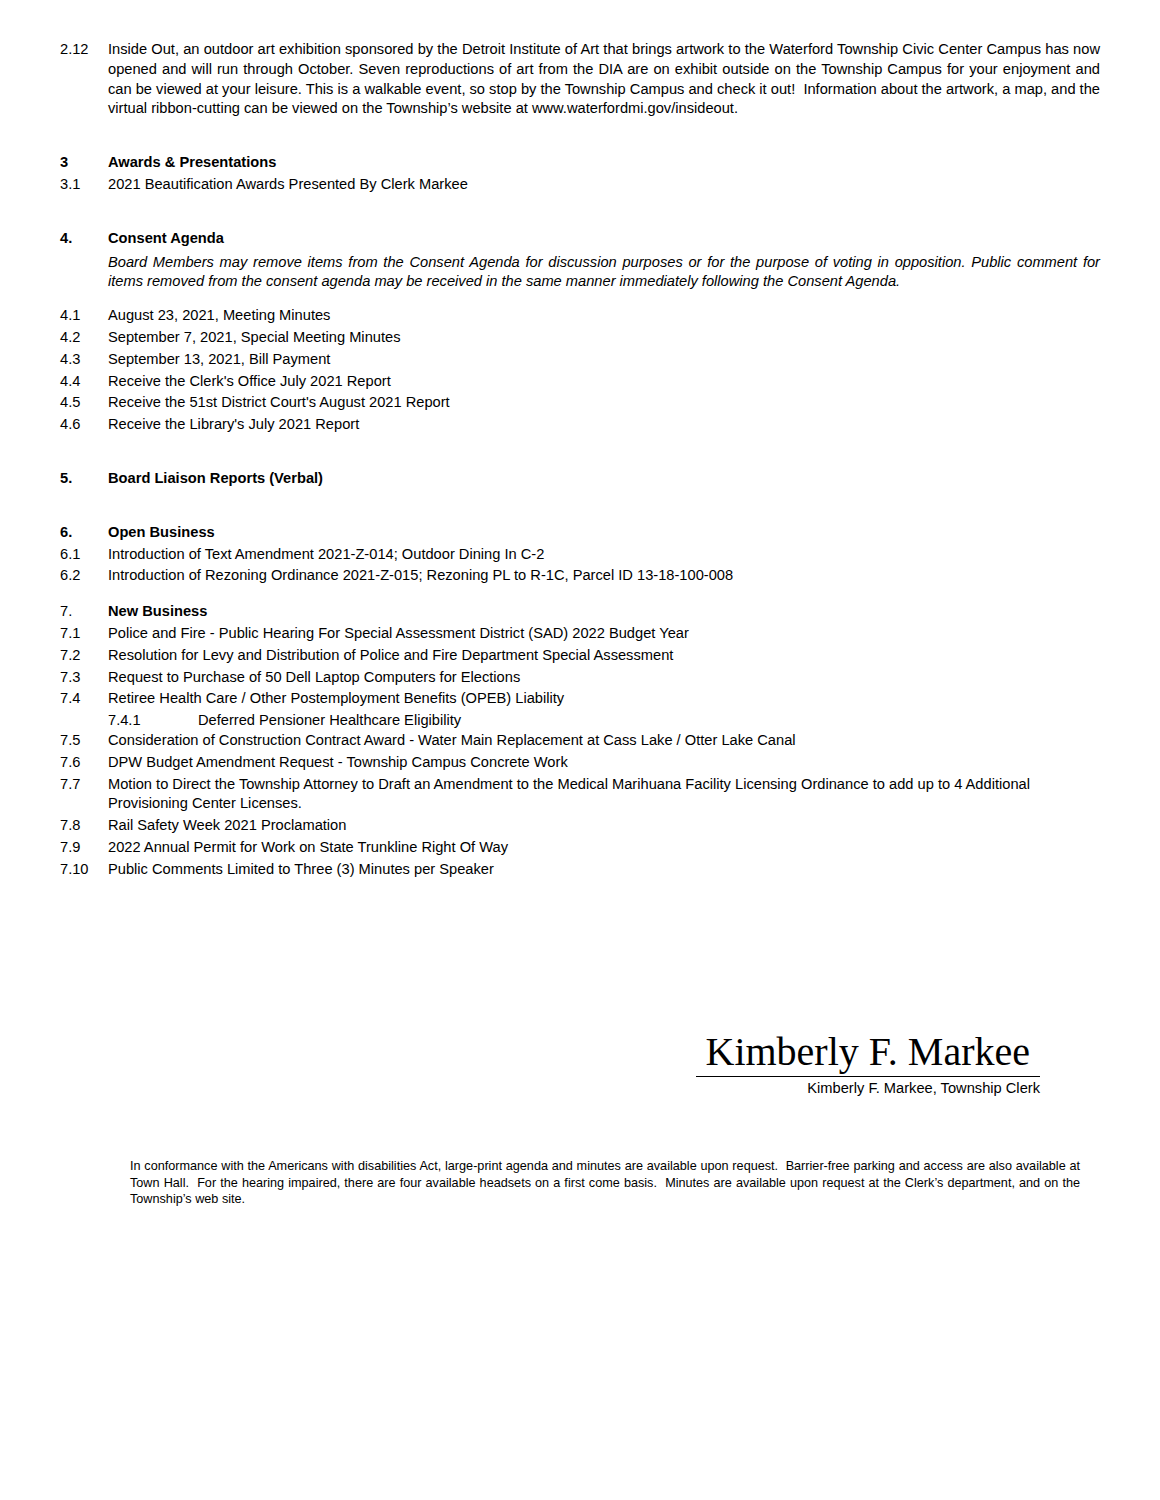2.12
Inside Out, an outdoor art exhibition sponsored by the Detroit Institute of Art that brings artwork to the Waterford Township Civic Center Campus has now opened and will run through October. Seven reproductions of art from the DIA are on exhibit outside on the Township Campus for your enjoyment and can be viewed at your leisure. This is a walkable event, so stop by the Township Campus and check it out! Information about the artwork, a map, and the virtual ribbon-cutting can be viewed on the Township’s website at www.waterfordmi.gov/insideout.
3
Awards & Presentations
3.1
2021 Beautification Awards Presented By Clerk Markee
4.
Consent Agenda
Board Members may remove items from the Consent Agenda for discussion purposes or for the purpose of voting in opposition. Public comment for items removed from the consent agenda may be received in the same manner immediately following the Consent Agenda.
4.1
August 23, 2021, Meeting Minutes
4.2
September 7, 2021, Special Meeting Minutes
4.3
September 13, 2021, Bill Payment
4.4
Receive the Clerk's Office July 2021 Report
4.5
Receive the 51st District Court's August 2021 Report
4.6
Receive the Library's July 2021 Report
5.
Board Liaison Reports (Verbal)
6.
Open Business
6.1
Introduction of Text Amendment 2021-Z-014; Outdoor Dining In C-2
6.2
Introduction of Rezoning Ordinance 2021-Z-015; Rezoning PL to R-1C, Parcel ID 13-18-100-008
7.
New Business
7.1
Police and Fire - Public Hearing For Special Assessment District (SAD) 2022 Budget Year
7.2
Resolution for Levy and Distribution of Police and Fire Department Special Assessment
7.3
Request to Purchase of 50 Dell Laptop Computers for Elections
7.4
Retiree Health Care / Other Postemployment Benefits (OPEB) Liability
7.4.1
Deferred Pensioner Healthcare Eligibility
7.5
Consideration of Construction Contract Award - Water Main Replacement at Cass Lake / Otter Lake Canal
7.6
DPW Budget Amendment Request - Township Campus Concrete Work
7.7
Motion to Direct the Township Attorney to Draft an Amendment to the Medical Marihuana Facility Licensing Ordinance to add up to 4 Additional Provisioning Center Licenses.
7.8
Rail Safety Week 2021 Proclamation
7.9
2022 Annual Permit for Work on State Trunkline Right Of Way
7.10
Public Comments Limited to Three (3) Minutes per Speaker
Kimberly F. Markee
Kimberly F. Markee, Township Clerk
In conformance with the Americans with disabilities Act, large-print agenda and minutes are available upon request. Barrier-free parking and access are also available at Town Hall. For the hearing impaired, there are four available headsets on a first come basis. Minutes are available upon request at the Clerk’s department, and on the Township’s web site.